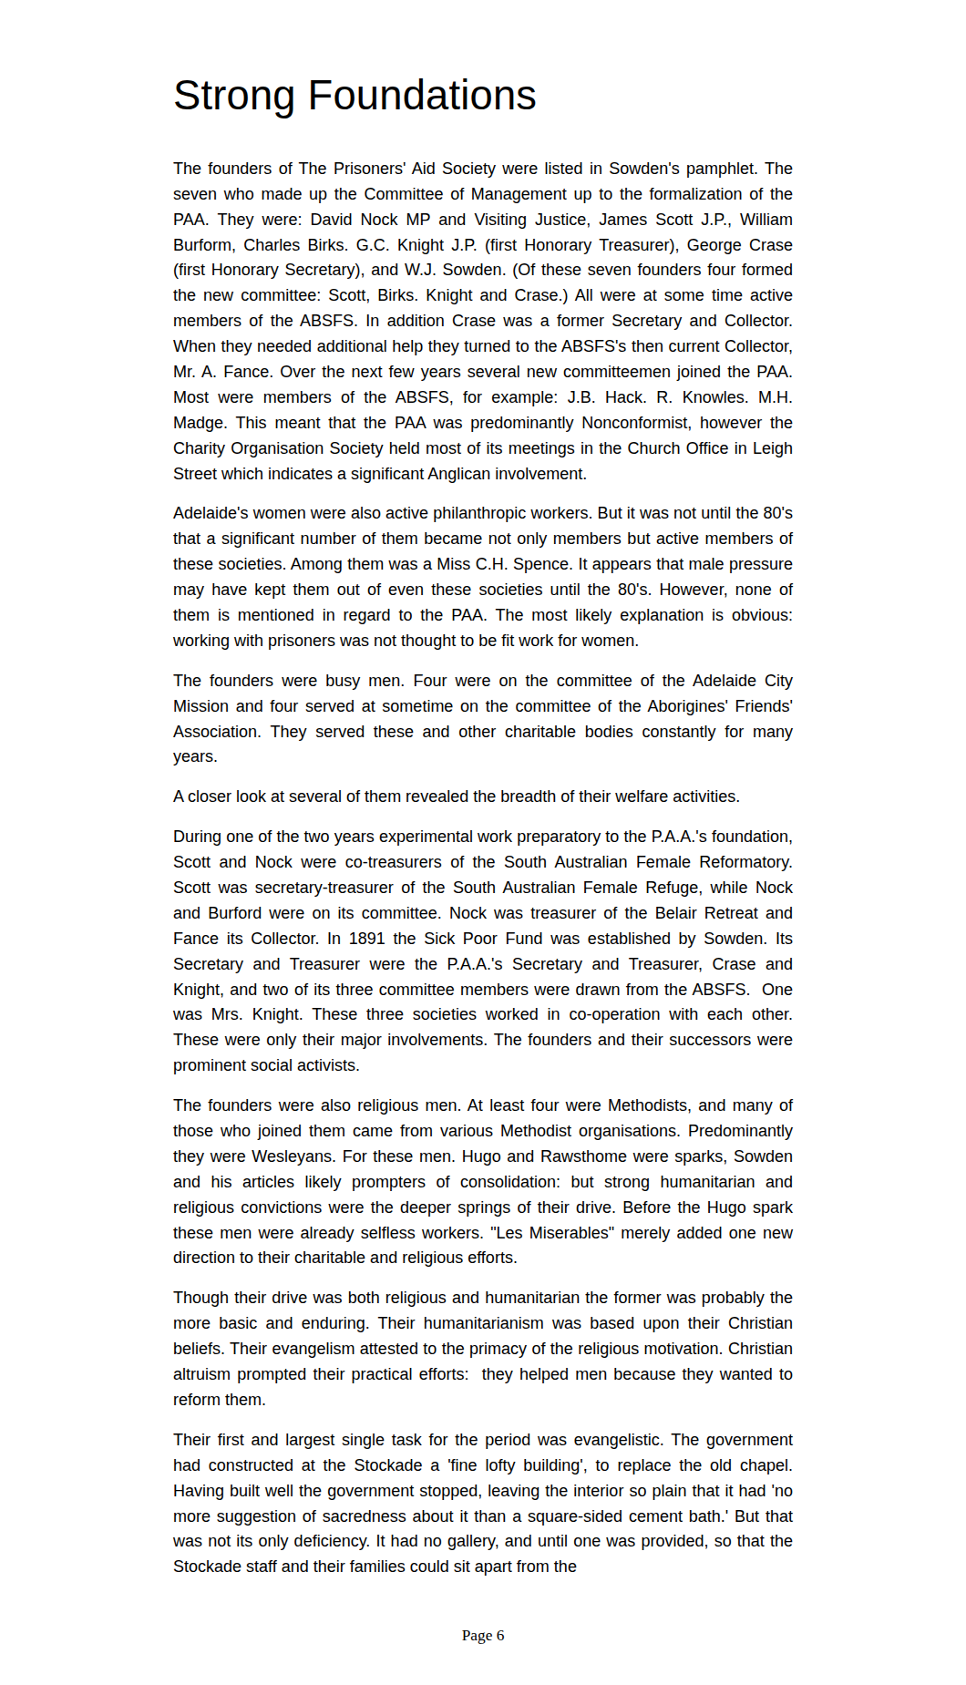Strong Foundations
The founders of The Prisoners' Aid Society were listed in Sowden's pamphlet. The seven who made up the Committee of Management up to the formalization of the PAA. They were: David Nock MP and Visiting Justice, James Scott J.P., William Burform, Charles Birks. G.C. Knight J.P. (first Honorary Treasurer), George Crase (first Honorary Secretary), and W.J. Sowden. (Of these seven founders four formed the new committee: Scott, Birks. Knight and Crase.) All were at some time active members of the ABSFS. In addition Crase was a former Secretary and Collector. When they needed additional help they turned to the ABSFS's then current Collector, Mr. A. Fance. Over the next few years several new committeemen joined the PAA. Most were members of the ABSFS, for example: J.B. Hack. R. Knowles. M.H. Madge. This meant that the PAA was predominantly Nonconformist, however the Charity Organisation Society held most of its meetings in the Church Office in Leigh Street which indicates a significant Anglican involvement.
Adelaide's women were also active philanthropic workers. But it was not until the 80's that a significant number of them became not only members but active members of these societies. Among them was a Miss C.H. Spence. It appears that male pressure may have kept them out of even these societies until the 80's. However, none of them is mentioned in regard to the PAA. The most likely explanation is obvious: working with prisoners was not thought to be fit work for women.
The founders were busy men. Four were on the committee of the Adelaide City Mission and four served at sometime on the committee of the Aborigines' Friends' Association. They served these and other charitable bodies constantly for many years.
A closer look at several of them revealed the breadth of their welfare activities.
During one of the two years experimental work preparatory to the P.A.A.'s foundation, Scott and Nock were co-treasurers of the South Australian Female Reformatory. Scott was secretary-treasurer of the South Australian Female Refuge, while Nock and Burford were on its committee. Nock was treasurer of the Belair Retreat and Fance its Collector. In 1891 the Sick Poor Fund was established by Sowden. Its Secretary and Treasurer were the P.A.A.'s Secretary and Treasurer, Crase and Knight, and two of its three committee members were drawn from the ABSFS. One was Mrs. Knight. These three societies worked in co-operation with each other. These were only their major involvements. The founders and their successors were prominent social activists.
The founders were also religious men. At least four were Methodists, and many of those who joined them came from various Methodist organisations. Predominantly they were Wesleyans. For these men. Hugo and Rawsthome were sparks, Sowden and his articles likely prompters of consolidation: but strong humanitarian and religious convictions were the deeper springs of their drive. Before the Hugo spark these men were already selfless workers. "Les Miserables" merely added one new direction to their charitable and religious efforts.
Though their drive was both religious and humanitarian the former was probably the more basic and enduring. Their humanitarianism was based upon their Christian beliefs. Their evangelism attested to the primacy of the religious motivation. Christian altruism prompted their practical efforts: they helped men because they wanted to reform them.
Their first and largest single task for the period was evangelistic. The government had constructed at the Stockade a 'fine lofty building', to replace the old chapel. Having built well the government stopped, leaving the interior so plain that it had 'no more suggestion of sacredness about it than a square-sided cement bath.' But that was not its only deficiency. It had no gallery, and until one was provided, so that the Stockade staff and their families could sit apart from the
Page 6